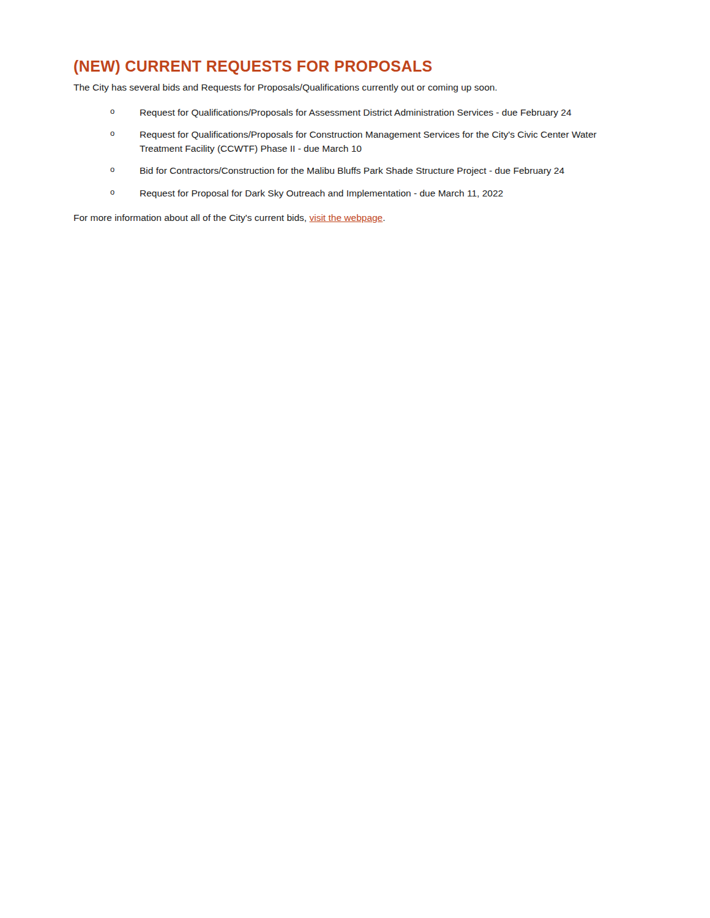(NEW) CURRENT REQUESTS FOR PROPOSALS
The City has several bids and Requests for Proposals/Qualifications currently out or coming up soon.
Request for Qualifications/Proposals for Assessment District Administration Services - due February 24
Request for Qualifications/Proposals for Construction Management Services for the City's Civic Center Water Treatment Facility (CCWTF) Phase II - due March 10
Bid for Contractors/Construction for the Malibu Bluffs Park Shade Structure Project - due February 24
Request for Proposal for Dark Sky Outreach and Implementation - due March 11, 2022
For more information about all of the City's current bids, visit the webpage.